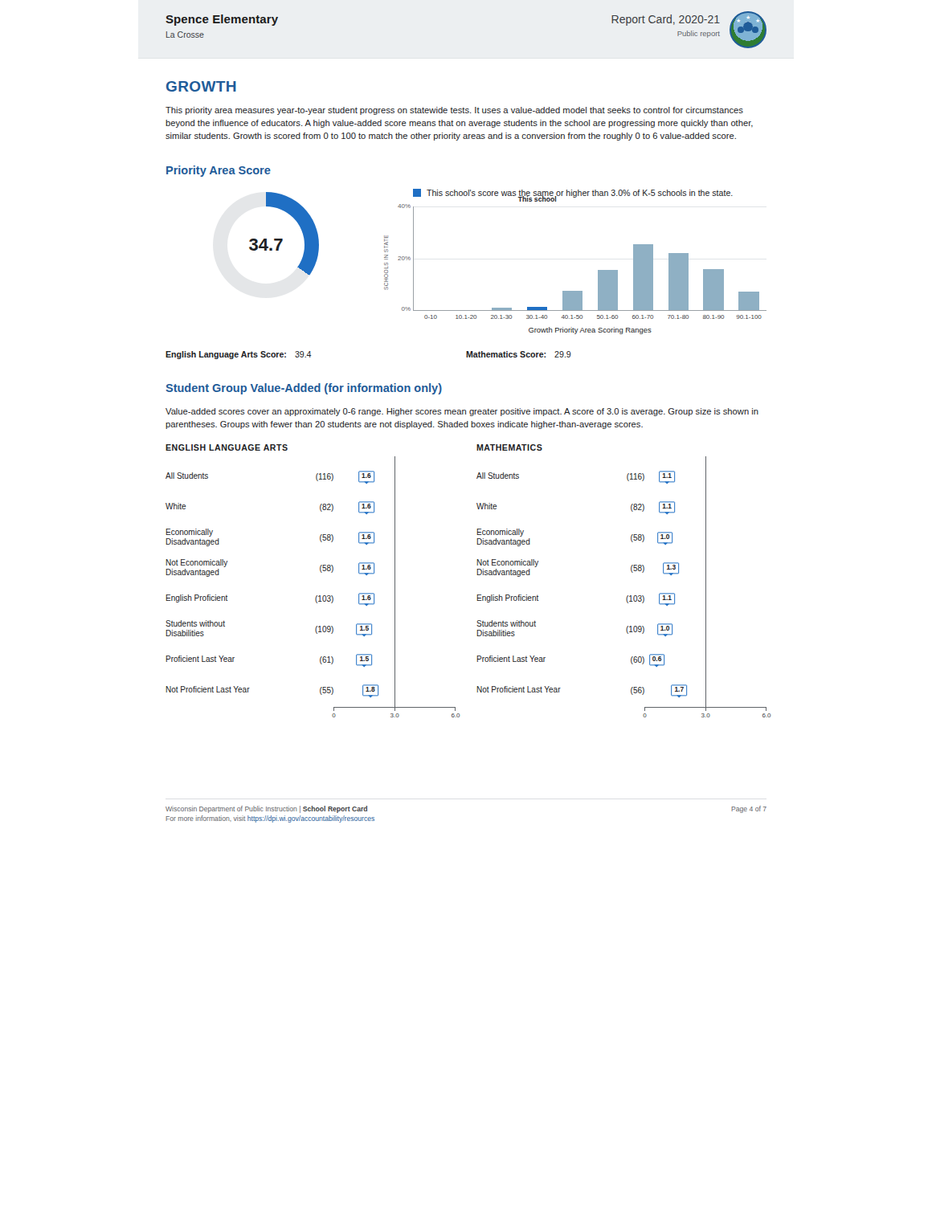Spence Elementary
La Crosse
Report Card, 2020-21
Public report
★★★
GROWTH
This priority area measures year-to-year student progress on statewide tests. It uses a value-added model that seeks to control for circumstances beyond the influence of educators. A high value-added score means that on average students in the school are progressing more quickly than other, similar students. Growth is scored from 0 to 100 to match the other priority areas and is a conversion from the roughly 0 to 6 value-added score.
Priority Area Score
34.7
This school's score was the same or higher than 3.0% of K-5 schools in the state.
SCHOOLS IN STATE 40% 20% 0%
This school
0-10
10.1-20
20.1-30
30.1-40
40.1-50
50.1-60
60.1-70
70.1-80
80.1-90
90.1-100
Growth Priority Area Scoring Ranges
English Language Arts Score: 39.4
Mathematics Score: 29.9
Student Group Value-Added (for information only)
Value-added scores cover an approximately 0-6 range. Higher scores mean greater positive impact. A score of 3.0 is average. Group size is shown in parentheses. Groups with fewer than 20 students are not displayed. Shaded boxes indicate higher-than-average scores.
ENGLISH LANGUAGE ARTS
| All Students | (116) | 1.6 |
| White | (82) | 1.6 |
| Economically Disadvantaged | (58) | 1.6 |
| Not Economically Disadvantaged | (58) | 1.6 |
| English Proficient | (103) | 1.6 |
| Students without Disabilities | (109) | 1.5 |
| Proficient Last Year | (61) | 1.5 |
| Not Proficient Last Year | (55) | 1.8 |
| | | 0 3.0 6.0 |
MATHEMATICS
| All Students | (116) | 1.1 |
| White | (82) | 1.1 |
| Economically Disadvantaged | (58) | 1.0 |
| Not Economically Disadvantaged | (58) | 1.3 |
| English Proficient | (103) | 1.1 |
| Students without Disabilities | (109) | 1.0 |
| Proficient Last Year | (60) | 0.6 |
| Not Proficient Last Year | (56) | 1.7 |
| | | 0 3.0 6.0 |
Wisconsin Department of Public Instruction | School Report Card
For more information, visit https://dpi.wi.gov/accountability/resources
Page 4 of 7